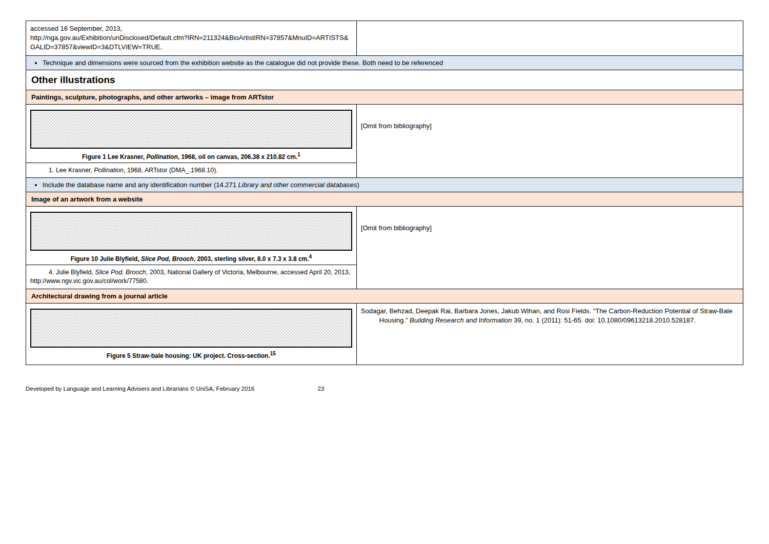| accessed 16 September, 2013, http://nga.gov.au/Exhibition/unDisclosed/Default.cfm?IRN=211324&BioArtistIRN=37857&MnuID=ARTISTS&GALID=37857&viewID=3&DTLVIEW=TRUE. | |
| Technique and dimensions were sourced from the exhibition website as the catalogue did not provide these. Both need to be referenced |
| Other illustrations |
| Paintings, sculpture, photographs, and other artworks – image from ARTstor |
| Figure 1 Lee Krasner, Pollination , 1968, oil on canvas, 206.38 x 210.82 cm. 1 1. Lee Krasner, Pollination , 1968, ARTstor (DMA_.1968.10). | [Omit from bibliography] |
| Include the database name and any identification number (14.271 Library and other commercial databases ) |
| Image of an artwork from a website |
| Figure 10 Julie Blyfield, Slice Pod, Brooch , 2003, sterling silver, 8.0 x 7.3 x 3.8 cm. 4 4. Julie Blyfield, Slice Pod, Brooch , 2003, National Gallery of Victoria, Melbourne, accessed April 20, 2013, http://www.ngv.vic.gov.au/col/work/77580 . | [Omit from bibliography] |
| Architectural drawing from a journal article |
| Figure 5 Straw-bale housing: UK project. Cross-section. 15 | Sodagar, Behzad, Deepak Rai, Barbara Jones, Jakub Wihan, and Rosi Fields. “The Carbon-Reduction Potential of Straw-Bale Housing.” Building Research and Information 39, no. 1 (2011): 51-65. doi: 10.1080/09613218.2010.528187. |
Developed by Language and Learning Advisers and Librarians © UniSA, February 2016 23